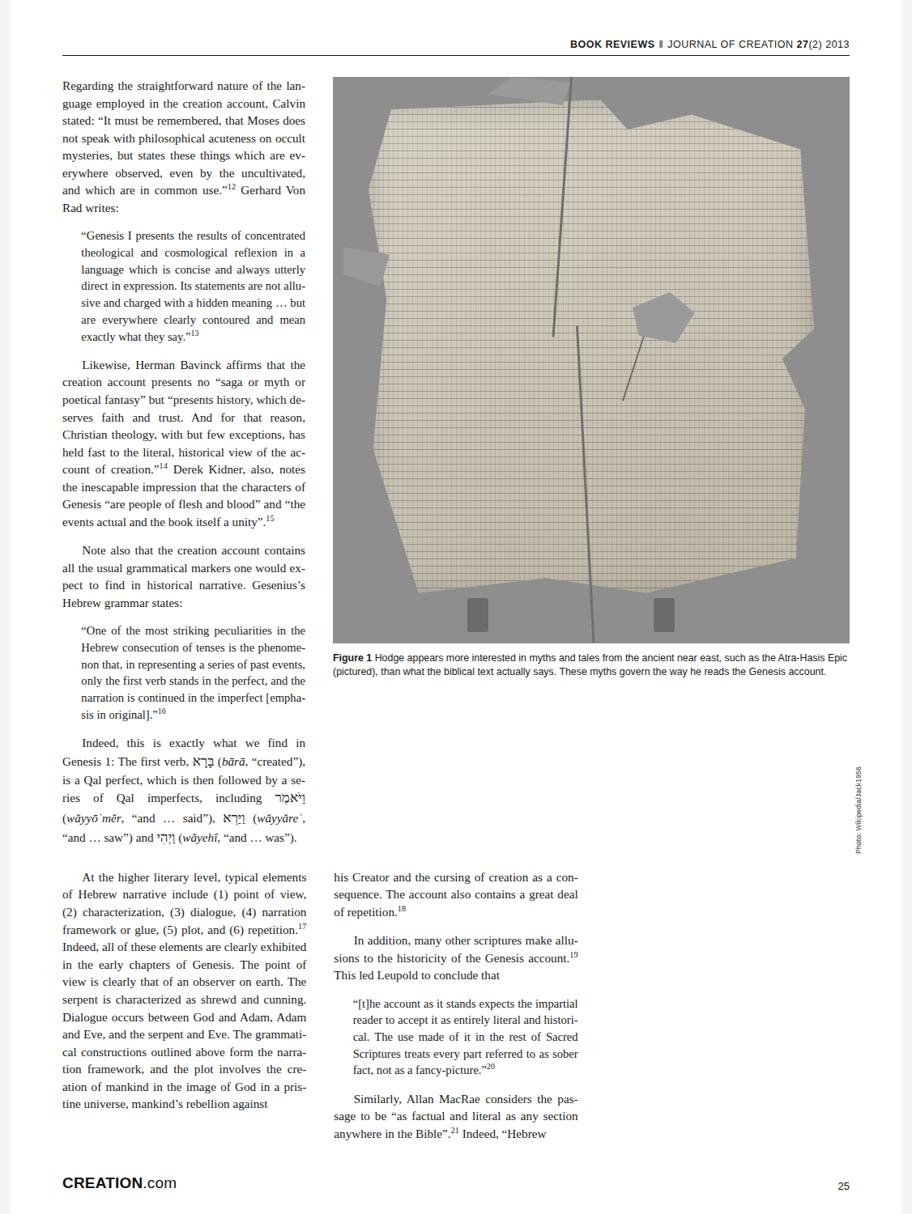BOOK REVIEWS‖JOURNAL OF CREATION 27(2) 2013
Regarding the straightforward nature of the language employed in the creation account, Calvin stated: “It must be remembered, that Moses does not speak with philosophical acuteness on occult mysteries, but states these things which are everywhere observed, even by the uncultivated, and which are in common use.”12 Gerhard Von Rad writes:
“Genesis I presents the results of concentrated theological and cosmological reflexion in a language which is concise and always utterly direct in expression. Its statements are not allusive and charged with a hidden meaning … but are everywhere clearly contoured and mean exactly what they say.”13
Likewise, Herman Bavinck affirms that the creation account presents no “saga or myth or poetical fantasy” but “presents history, which deserves faith and trust. And for that reason, Christian theology, with but few exceptions, has held fast to the literal, historical view of the account of creation.”14 Derek Kidner, also, notes the inescapable impression that the characters of Genesis “are people of flesh and blood” and “the events actual and the book itself a unity”.15
Note also that the creation account contains all the usual grammatical markers one would expect to find in historical narrative. Gesenius’s Hebrew grammar states:
“One of the most striking peculiarities in the Hebrew consecution of tenses is the phenomenon that, in representing a series of past events, only the first verb stands in the perfect, and the narration is continued in the imperfect [emphasis in original].”16
Indeed, this is exactly what we find in Genesis 1: The first verb, בָּרָא (bārā, “created”), is a Qal perfect, which is then followed by a series of Qal imperfects, including וַיֹּאמֶר (wăyyōʾmĕr, “and … said”), וַיַּרְא (wăyyăreʾ, “and … saw”) and וַיְהִי (wăyehî, “and … was”).
Photo: Wikipedia/Jack1956
Figure 1 Hodge appears more interested in myths and tales from the ancient near east, such as the Atra-Hasis Epic (pictured), than what the biblical text actually says. These myths govern the way he reads the Genesis account.
At the higher literary level, typical elements of Hebrew narrative include (1) point of view, (2) characterization, (3) dialogue, (4) narration framework or glue, (5) plot, and (6) repetition.17 Indeed, all of these elements are clearly exhibited in the early chapters of Genesis. The point of view is clearly that of an observer on earth. The serpent is characterized as shrewd and cunning. Dialogue occurs between God and Adam, Adam and Eve, and the serpent and Eve. The grammatical constructions outlined above form the narration framework, and the plot involves the creation of mankind in the image of God in a pristine universe, mankind’s rebellion against
his Creator and the cursing of creation as a consequence. The account also contains a great deal of repetition.18
In addition, many other scriptures make allusions to the historicity of the Genesis account.19 This led Leupold to conclude that
“[t]he account as it stands expects the impartial reader to accept it as entirely literal and historical. The use made of it in the rest of Sacred Scriptures treats every part referred to as sober fact, not as a fancy-picture.”20
Similarly, Allan MacRae considers the passage to be “as factual and literal as any section anywhere in the Bible”.21 Indeed, “Hebrew
CREATION.com
25